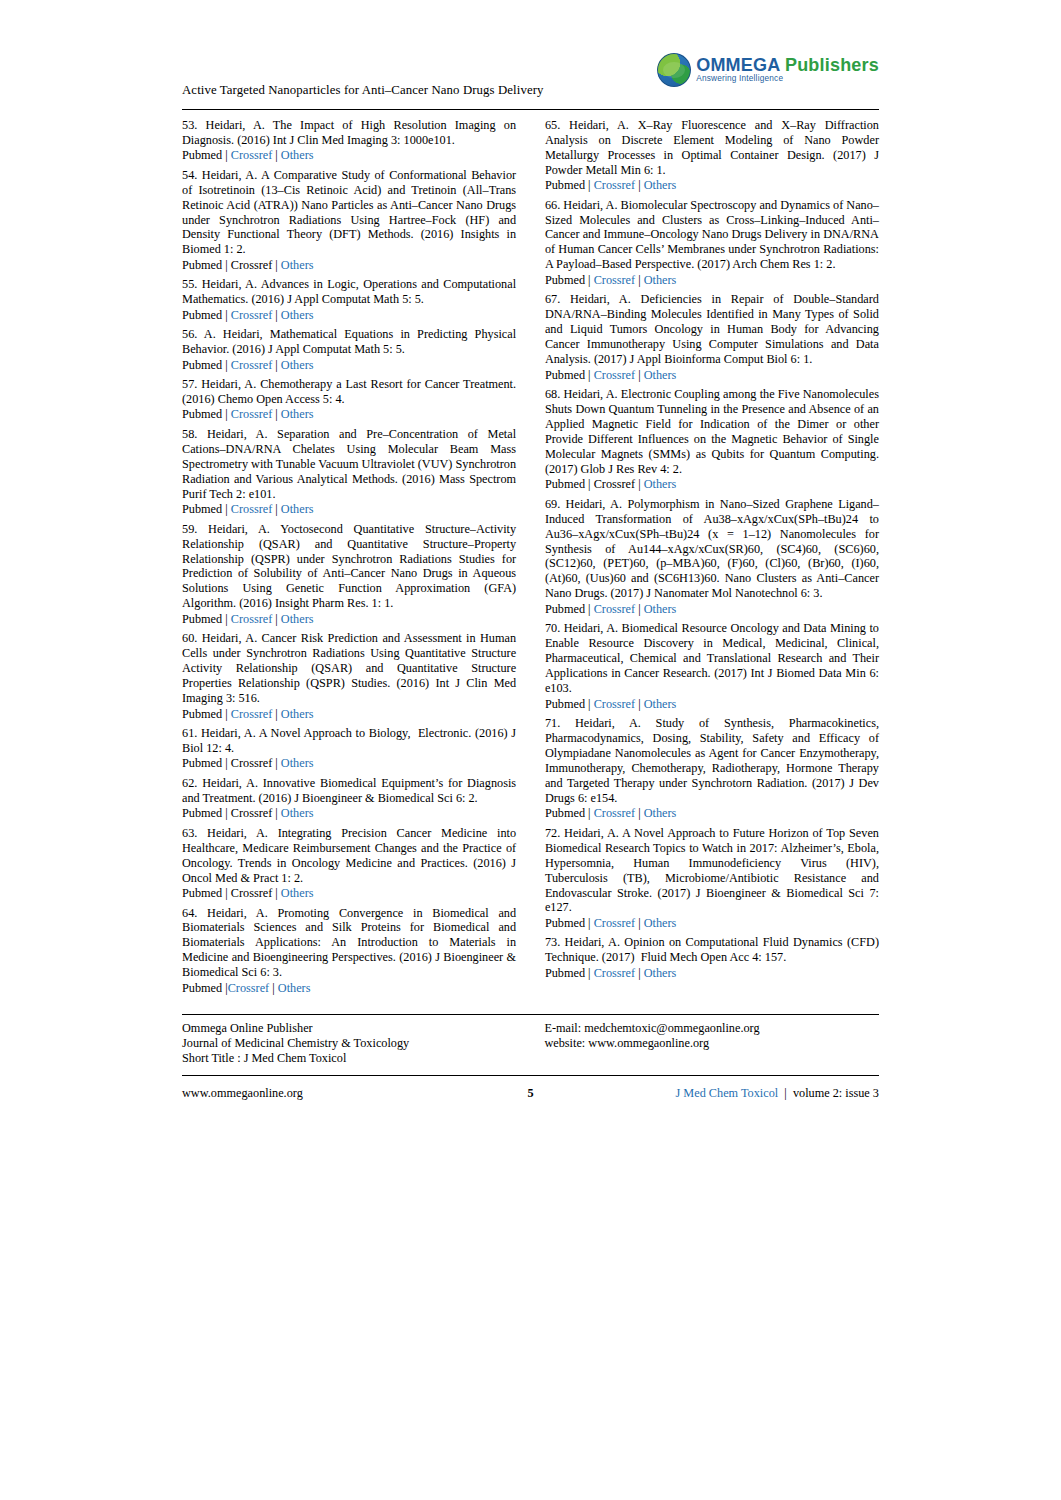OMMEGA Publishers
Answering Intelligence
Active Targeted Nanoparticles for Anti–Cancer Nano Drugs Delivery
53. Heidari, A. The Impact of High Resolution Imaging on Diagnosis. (2016) Int J Clin Med Imaging 3: 1000e101.
Pubmed | Crossref | Others
54. Heidari, A. A Comparative Study of Conformational Behavior of Isotretinoin (13–Cis Retinoic Acid) and Tretinoin (All–Trans Retinoic Acid (ATRA)) Nano Particles as Anti–Cancer Nano Drugs under Synchrotron Radiations Using Hartree–Fock (HF) and Density Functional Theory (DFT) Methods. (2016) Insights in Biomed 1: 2.
Pubmed | Crossref | Others
55. Heidari, A. Advances in Logic, Operations and Computational Mathematics. (2016) J Appl Computat Math 5: 5.
Pubmed | Crossref | Others
56. A. Heidari, Mathematical Equations in Predicting Physical Behavior. (2016) J Appl Computat Math 5: 5.
Pubmed | Crossref | Others
57. Heidari, A. Chemotherapy a Last Resort for Cancer Treatment. (2016) Chemo Open Access 5: 4.
Pubmed | Crossref | Others
58. Heidari, A. Separation and Pre–Concentration of Metal Cations–DNA/RNA Chelates Using Molecular Beam Mass Spectrometry with Tunable Vacuum Ultraviolet (VUV) Synchrotron Radiation and Various Analytical Methods. (2016) Mass Spectrom Purif Tech 2: e101.
Pubmed | Crossref | Others
59. Heidari, A. Yoctosecond Quantitative Structure–Activity Relationship (QSAR) and Quantitative Structure–Property Relationship (QSPR) under Synchrotron Radiations Studies for Prediction of Solubility of Anti–Cancer Nano Drugs in Aqueous Solutions Using Genetic Function Approximation (GFA) Algorithm. (2016) Insight Pharm Res. 1: 1.
Pubmed | Crossref | Others
60. Heidari, A. Cancer Risk Prediction and Assessment in Human Cells under Synchrotron Radiations Using Quantitative Structure Activity Relationship (QSAR) and Quantitative Structure Properties Relationship (QSPR) Studies. (2016) Int J Clin Med Imaging 3: 516.
Pubmed | Crossref | Others
61. Heidari, A. A Novel Approach to Biology, Electronic. (2016) J Biol 12: 4.
Pubmed | Crossref | Others
62. Heidari, A. Innovative Biomedical Equipment’s for Diagnosis and Treatment. (2016) J Bioengineer & Biomedical Sci 6: 2.
Pubmed | Crossref | Others
63. Heidari, A. Integrating Precision Cancer Medicine into Healthcare, Medicare Reimbursement Changes and the Practice of Oncology. Trends in Oncology Medicine and Practices. (2016) J Oncol Med & Pract 1: 2.
Pubmed | Crossref | Others
64. Heidari, A. Promoting Convergence in Biomedical and Biomaterials Sciences and Silk Proteins for Biomedical and Biomaterials Applications: An Introduction to Materials in Medicine and Bioengineering Perspectives. (2016) J Bioengineer & Biomedical Sci 6: 3.
Pubmed |Crossref | Others
65. Heidari, A. X–Ray Fluorescence and X–Ray Diffraction Analysis on Discrete Element Modeling of Nano Powder Metallurgy Processes in Optimal Container Design. (2017) J Powder Metall Min 6: 1.
Pubmed | Crossref | Others
66. Heidari, A. Biomolecular Spectroscopy and Dynamics of Nano–Sized Molecules and Clusters as Cross–Linking–Induced Anti–Cancer and Immune–Oncology Nano Drugs Delivery in DNA/RNA of Human Cancer Cells’ Membranes under Synchrotron Radiations: A Payload–Based Perspective. (2017) Arch Chem Res 1: 2.
Pubmed | Crossref | Others
67. Heidari, A. Deficiencies in Repair of Double–Standard DNA/RNA–Binding Molecules Identified in Many Types of Solid and Liquid Tumors Oncology in Human Body for Advancing Cancer Immunotherapy Using Computer Simulations and Data Analysis. (2017) J Appl Bioinforma Comput Biol 6: 1.
Pubmed | Crossref | Others
68. Heidari, A. Electronic Coupling among the Five Nanomolecules Shuts Down Quantum Tunneling in the Presence and Absence of an Applied Magnetic Field for Indication of the Dimer or other Provide Different Influences on the Magnetic Behavior of Single Molecular Magnets (SMMs) as Qubits for Quantum Computing. (2017) Glob J Res Rev 4: 2.
Pubmed | Crossref | Others
69. Heidari, A. Polymorphism in Nano–Sized Graphene Ligand–Induced Transformation of Au38–xAgx/xCux(SPh–tBu)24 to Au36–xAgx/xCux(SPh–tBu)24 (x = 1–12) Nanomolecules for Synthesis of Au144–xAgx/xCux(SR)60, (SC4)60, (SC6)60, (SC12)60, (PET)60, (p–MBA)60, (F)60, (Cl)60, (Br)60, (I)60, (At)60, (Uus)60 and (SC6H13)60. Nano Clusters as Anti–Cancer Nano Drugs. (2017) J Nanomater Mol Nanotechnol 6: 3.
Pubmed | Crossref | Others
70. Heidari, A. Biomedical Resource Oncology and Data Mining to Enable Resource Discovery in Medical, Medicinal, Clinical, Pharmaceutical, Chemical and Translational Research and Their Applications in Cancer Research. (2017) Int J Biomed Data Min 6: e103.
Pubmed | Crossref | Others
71. Heidari, A. Study of Synthesis, Pharmacokinetics, Pharmacodynamics, Dosing, Stability, Safety and Efficacy of Olympiadane Nanomolecules as Agent for Cancer Enzymotherapy, Immunotherapy, Chemotherapy, Radiotherapy, Hormone Therapy and Targeted Therapy under Synchrotorn Radiation. (2017) J Dev Drugs 6: e154.
Pubmed | Crossref | Others
72. Heidari, A. A Novel Approach to Future Horizon of Top Seven Biomedical Research Topics to Watch in 2017: Alzheimer’s, Ebola, Hypersomnia, Human Immunodeficiency Virus (HIV), Tuberculosis (TB), Microbiome/Antibiotic Resistance and Endovascular Stroke. (2017) J Bioengineer & Biomedical Sci 7: e127.
Pubmed | Crossref | Others
73. Heidari, A. Opinion on Computational Fluid Dynamics (CFD) Technique. (2017) Fluid Mech Open Acc 4: 157.
Pubmed | Crossref | Others
| Ommega Online Publisher Journal of Medicinal Chemistry & Toxicology Short Title : J Med Chem Toxicol | E-mail: medchemtoxic@ommegaonline.org website: www.ommegaonline.org |
www.ommegaonline.org
5
J Med Chem Toxicol | volume 2: issue 3